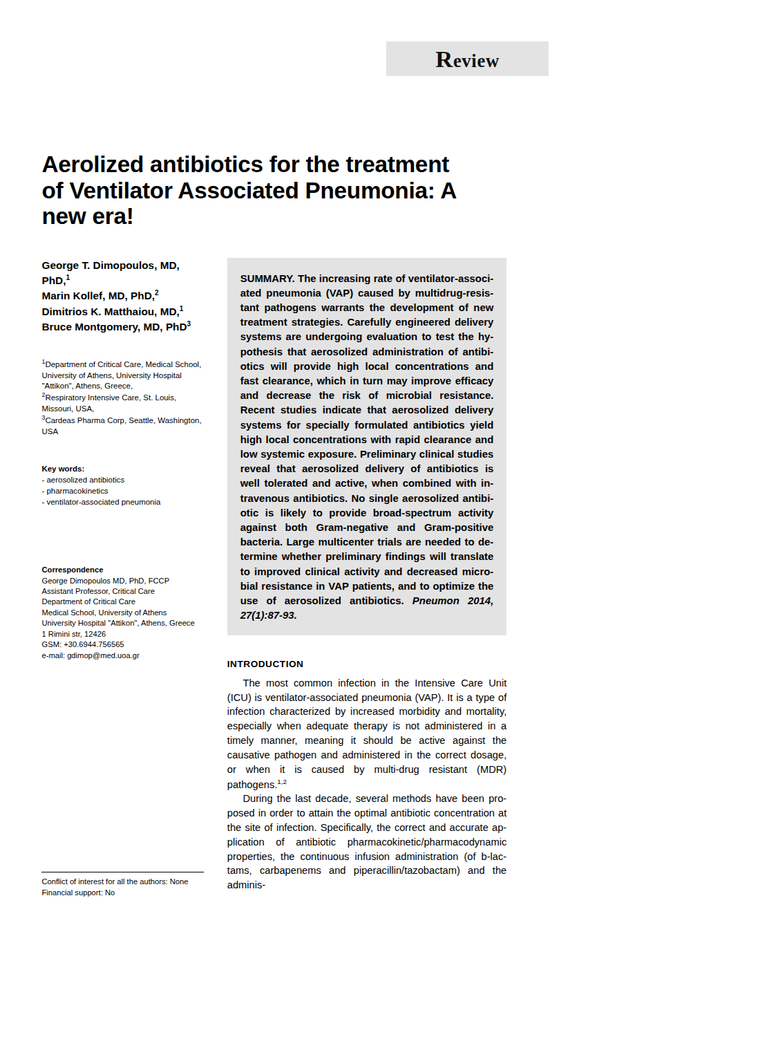Review
Aerolized antibiotics for the treatment of Ventilator Associated Pneumonia: A new era!
George T. Dimopoulos, MD, PhD,1
Marin Kollef, MD, PhD,2
Dimitrios K. Matthaiou, MD,1
Bruce Montgomery, MD, PhD3
1Department of Critical Care, Medical School, University of Athens, University Hospital "Attikon", Athens, Greece,
2Respiratory Intensive Care, St. Louis, Missouri, USA,
3Cardeas Pharma Corp, Seattle, Washington, USA
Key words:
- aerosolized antibiotics
- pharmacokinetics
- ventilator-associated pneumonia
Correspondence
George Dimopoulos MD, PhD, FCCP
Assistant Professor, Critical Care
Department of Critical Care
Medical School, University of Athens
University Hospital "Attikon", Athens, Greece
1 Rimini str, 12426
GSM: +30.6944.756565
e-mail: gdimop@med.uoa.gr
SUMMARY. The increasing rate of ventilator-associated pneumonia (VAP) caused by multidrug-resistant pathogens warrants the development of new treatment strategies. Carefully engineered delivery systems are undergoing evaluation to test the hypothesis that aerosolized administration of antibiotics will provide high local concentrations and fast clearance, which in turn may improve efficacy and decrease the risk of microbial resistance. Recent studies indicate that aerosolized delivery systems for specially formulated antibiotics yield high local concentrations with rapid clearance and low systemic exposure. Preliminary clinical studies reveal that aerosolized delivery of antibiotics is well tolerated and active, when combined with intravenous antibiotics. No single aerosolized antibiotic is likely to provide broad-spectrum activity against both Gram-negative and Gram-positive bacteria. Large multicenter trials are needed to determine whether preliminary findings will translate to improved clinical activity and decreased microbial resistance in VAP patients, and to optimize the use of aerosolized antibiotics. Pneumon 2014, 27(1):87-93.
INTRODUCTION
The most common infection in the Intensive Care Unit (ICU) is ventilator-associated pneumonia (VAP). It is a type of infection characterized by increased morbidity and mortality, especially when adequate therapy is not administered in a timely manner, meaning it should be active against the causative pathogen and administered in the correct dosage, or when it is caused by multi-drug resistant (MDR) pathogens.1,2
During the last decade, several methods have been proposed in order to attain the optimal antibiotic concentration at the site of infection. Specifically, the correct and accurate application of antibiotic pharmacokinetic/pharmacodynamic properties, the continuous infusion administration (of b-lactams, carbapenems and piperacillin/tazobactam) and the adminis-
Conflict of interest for all the authors: None
Financial support: No